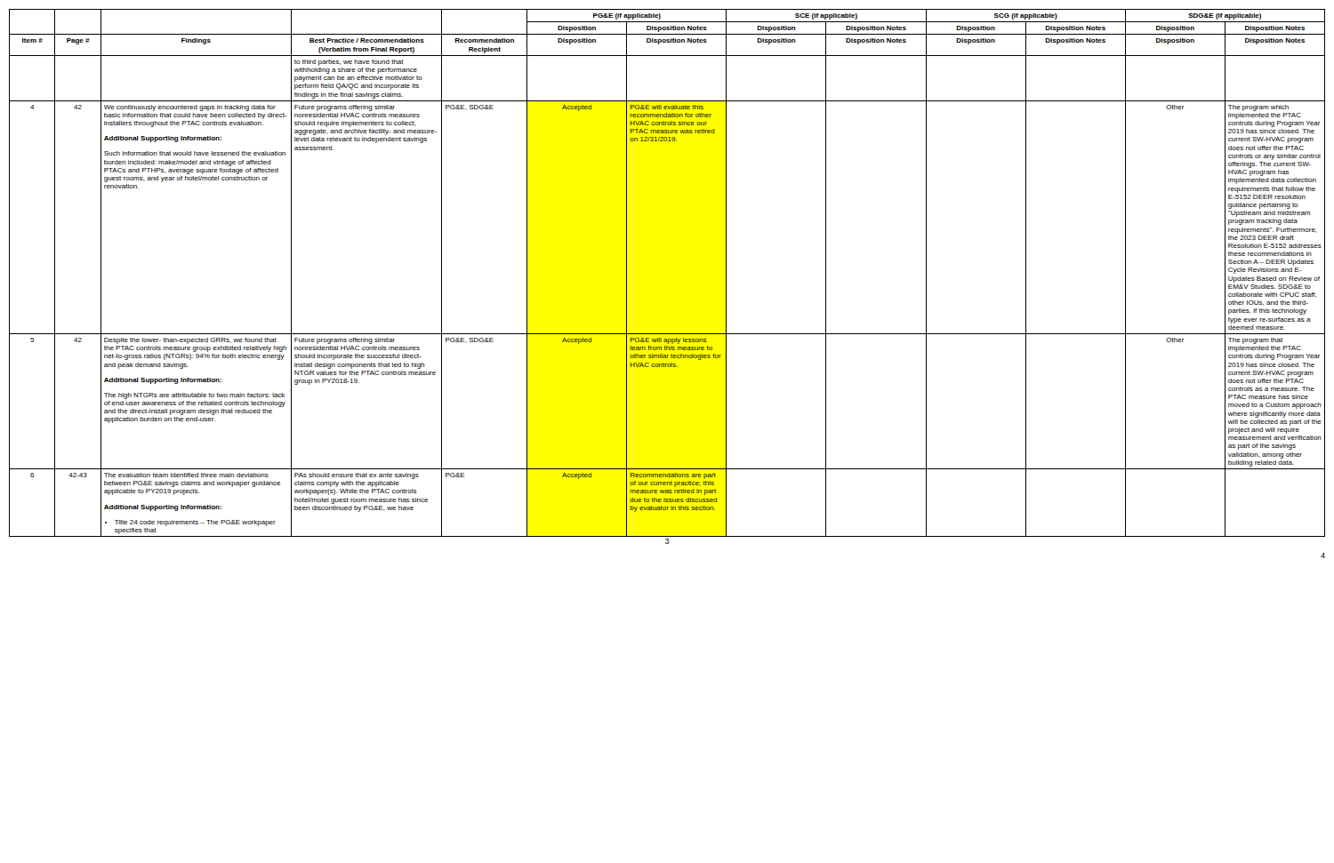| | | | | | PG&E (if applicable) | SCE (if applicable) | SCG (if applicable) | SDG&E (if applicable) |
| --- | --- | --- | --- | --- | --- | --- | --- | --- |
| Disposition | Disposition Notes | Disposition | Disposition Notes | Disposition | Disposition Notes | Disposition | Disposition Notes |
| Item # | Page # | Findings | Best Practice / Recommendations (Verbatim from Final Report) | Recommendation Recipient | Disposition | Disposition Notes | Disposition | Disposition Notes | Disposition | Disposition Notes | Disposition | Disposition Notes |
| | | | to third parties, we have found that withholding a share of the performance payment can be an effective motivator to perform field QA/QC and incorporate its findings in the final savings claims. | | | | | | | | | |
| 4 | 42 | We continuously encountered gaps in tracking data for basic information that could have been collected by direct-installers throughout the PTAC controls evaluation. Additional Supporting Information: Such information that would have lessened the evaluation burden included: make/model and vintage of affected PTACs and PTHPs, average square footage of affected guest rooms, and year of hotel/motel construction or renovation. | Future programs offering similar nonresidential HVAC controls measures should require implementers to collect, aggregate, and archive facility- and measure-level data relevant to independent savings assessment. | PG&E, SDG&E | Accepted | PG&E will evaluate this recommendation for other HVAC controls since our PTAC measure was retired on 12/31/2019. | | | | | Other | The program which implemented the PTAC controls during Program Year 2019 has since closed. The current SW-HVAC program does not offer the PTAC controls or any similar control offerings. The current SW-HVAC program has implemented data collection requirements that follow the E-5152 DEER resolution guidance pertaining to "Upstream and midstream program tracking data requirements". Furthermore, the 2023 DEER draft Resolution E-5152 addresses these recommendations in Section A – DEER Updates Cycle Revisions and E- Updates Based on Review of EM&V Studies. SDG&E to collaborate with CPUC staff, other IOUs, and the third-parties, if this technology type ever re-surfaces as a deemed measure. |
| 5 | 42 | Despite the lower- than-expected GRRs, we found that the PTAC controls measure group exhibited relatively high net-to-gross ratios (NTGRs): 94% for both electric energy and peak demand savings. Additional Supporting Information: The high NTGRs are attributable to two main factors: lack of end-user awareness of the rebated controls technology and the direct-install program design that reduced the application burden on the end-user. | Future programs offering similar nonresidential HVAC controls measures should incorporate the successful direct- install design components that led to high NTGR values for the PTAC controls measure group in PY2018-19. | PG&E, SDG&E | Accepted | PG&E will apply lessons learn from this measure to other similar technologies for HVAC controls. | | | | | Other | The program that implemented the PTAC controls during Program Year 2019 has since closed. The current SW-HVAC program does not offer the PTAC controls as a measure. The PTAC measure has since moved to a Custom approach where significantly more data will be collected as part of the project and will require measurement and verification as part of the savings validation, among other building related data. |
| 6 | 42-43 | The evaluation team identified three main deviations between PG&E savings claims and workpaper guidance applicable to PY2019 projects. Additional Supporting Information: Title 24 code requirements – The PG&E workpaper specifies that | PAs should ensure that ex ante savings claims comply with the applicable workpaper(s). While the PTAC controls hotel/motel guest room measure has since been discontinued by PG&E, we have | PG&E | Accepted | Recommendations are part of our current practice; this measure was retired in part due to the issues discussed by evaluator in this section. | | | | | | |
3
4